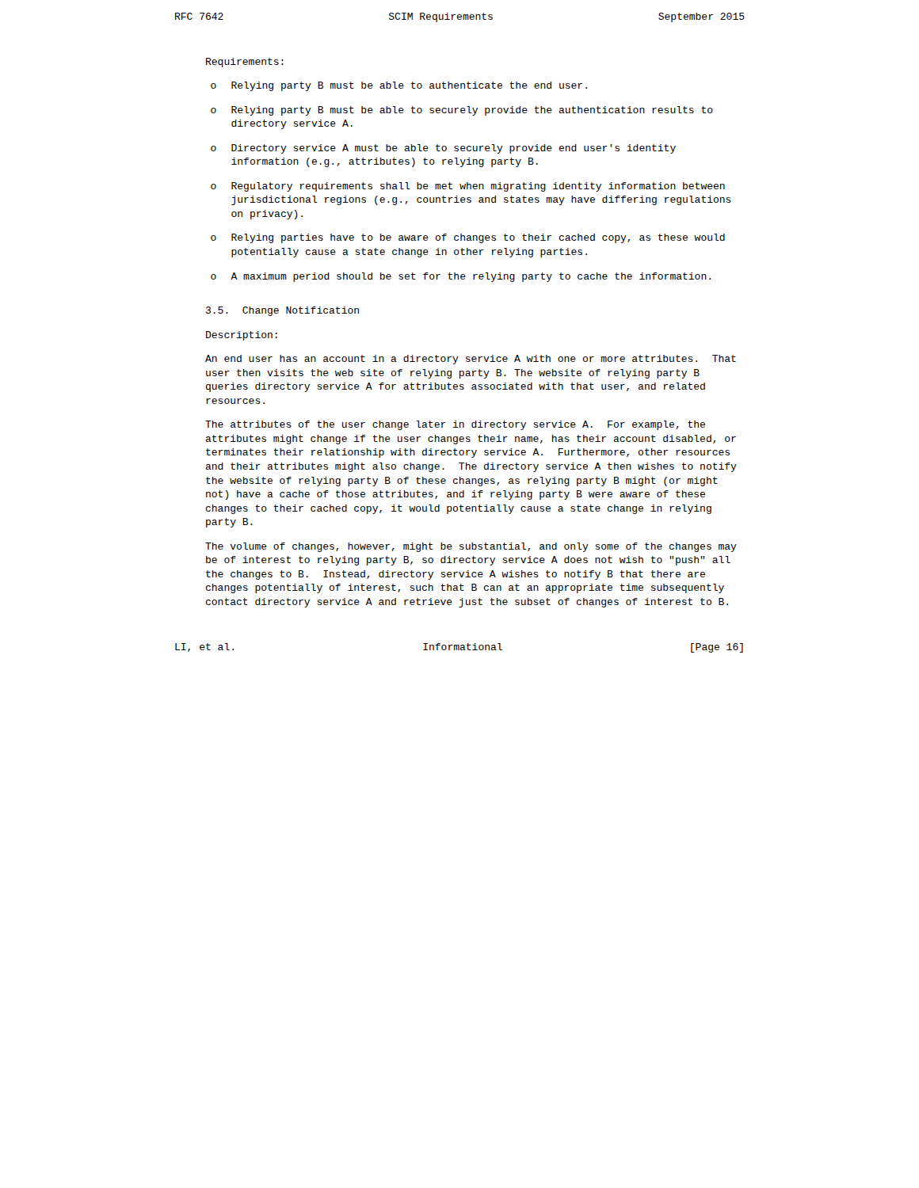RFC 7642 SCIM Requirements September 2015
Requirements:
Relying party B must be able to authenticate the end user.
Relying party B must be able to securely provide the authentication results to directory service A.
Directory service A must be able to securely provide end user's identity information (e.g., attributes) to relying party B.
Regulatory requirements shall be met when migrating identity information between jurisdictional regions (e.g., countries and states may have differing regulations on privacy).
Relying parties have to be aware of changes to their cached copy, as these would potentially cause a state change in other relying parties.
A maximum period should be set for the relying party to cache the information.
3.5. Change Notification
Description:
An end user has an account in a directory service A with one or more attributes. That user then visits the web site of relying party B. The website of relying party B queries directory service A for attributes associated with that user, and related resources.
The attributes of the user change later in directory service A. For example, the attributes might change if the user changes their name, has their account disabled, or terminates their relationship with directory service A. Furthermore, other resources and their attributes might also change. The directory service A then wishes to notify the website of relying party B of these changes, as relying party B might (or might not) have a cache of those attributes, and if relying party B were aware of these changes to their cached copy, it would potentially cause a state change in relying party B.
The volume of changes, however, might be substantial, and only some of the changes may be of interest to relying party B, so directory service A does not wish to "push" all the changes to B. Instead, directory service A wishes to notify B that there are changes potentially of interest, such that B can at an appropriate time subsequently contact directory service A and retrieve just the subset of changes of interest to B.
LI, et al. Informational [Page 16]